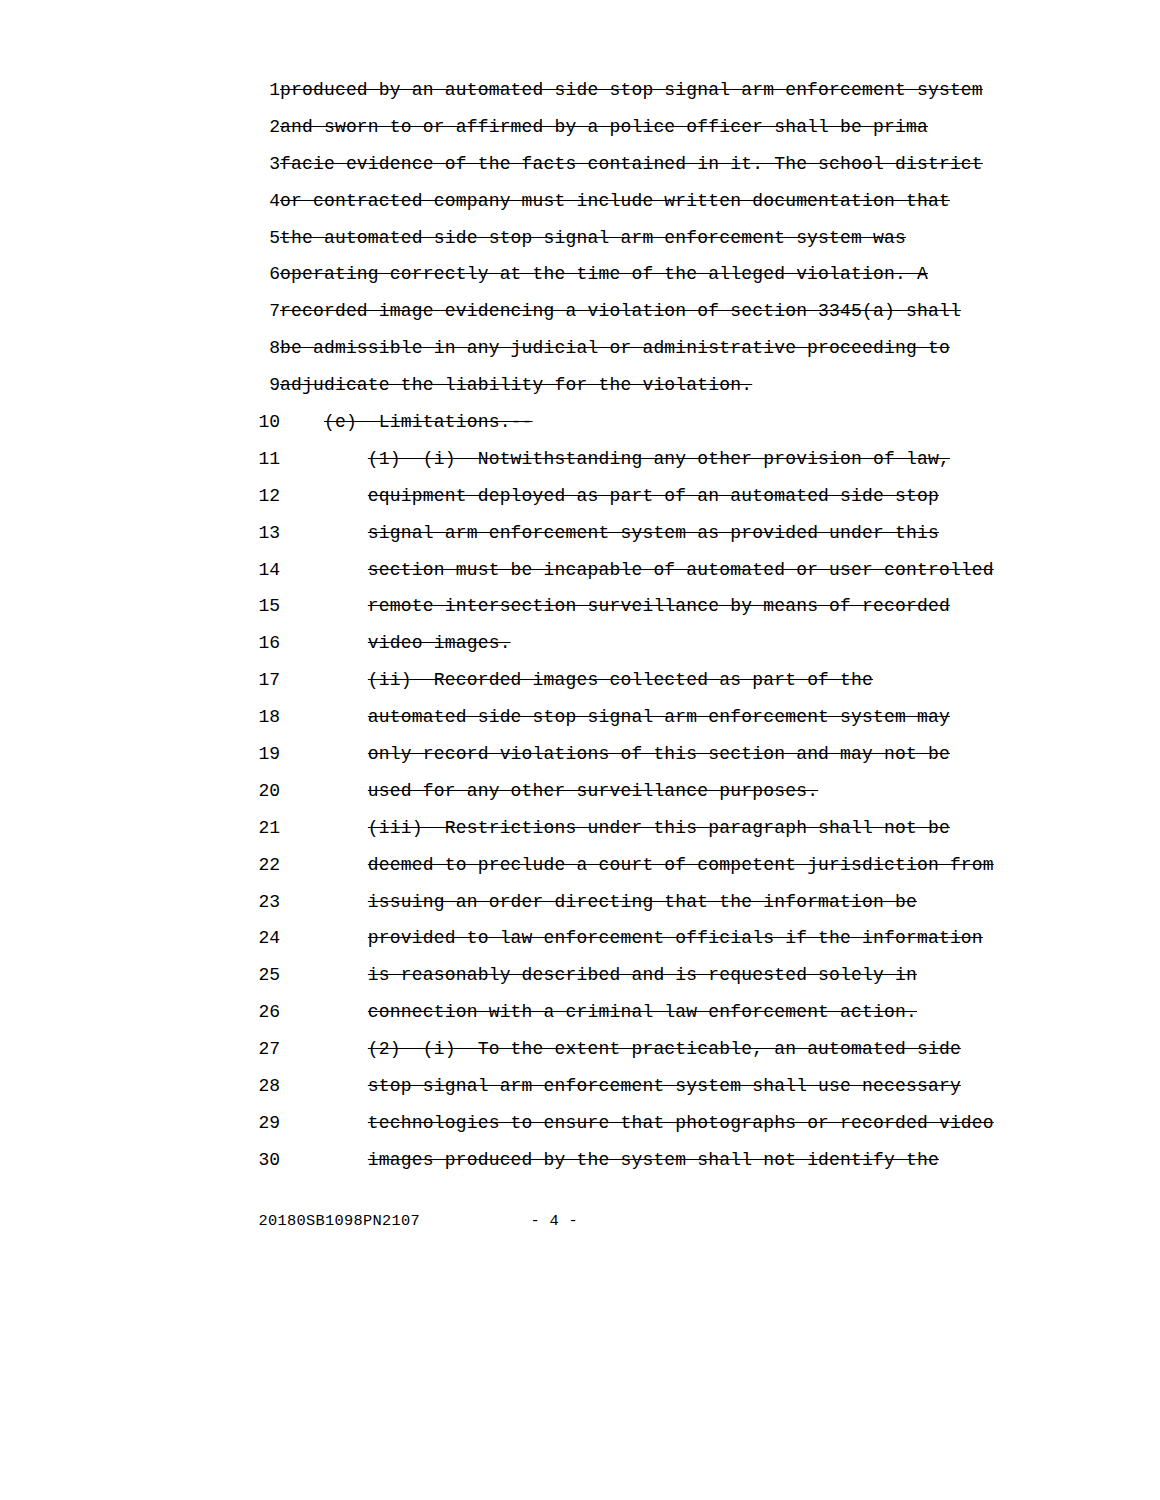| 1 | produced by an automated side stop signal arm enforcement system |
| 2 | and sworn to or affirmed by a police officer shall be prima |
| 3 | facie evidence of the facts contained in it. The school district |
| 4 | or contracted company must include written documentation that |
| 5 | the automated side stop signal arm enforcement system was |
| 6 | operating correctly at the time of the alleged violation. A |
| 7 | recorded image evidencing a violation of section 3345(a) shall |
| 8 | be admissible in any judicial or administrative proceeding to |
| 9 | adjudicate the liability for the violation. |
| 10 | (e) Limitations.-- |
| 11 | (1) (i) Notwithstanding any other provision of law, |
| 12 | equipment deployed as part of an automated side stop |
| 13 | signal arm enforcement system as provided under this |
| 14 | section must be incapable of automated or user controlled |
| 15 | remote intersection surveillance by means of recorded |
| 16 | video images. |
| 17 | (ii) Recorded images collected as part of the |
| 18 | automated side stop signal arm enforcement system may |
| 19 | only record violations of this section and may not be |
| 20 | used for any other surveillance purposes. |
| 21 | (iii) Restrictions under this paragraph shall not be |
| 22 | deemed to preclude a court of competent jurisdiction from |
| 23 | issuing an order directing that the information be |
| 24 | provided to law enforcement officials if the information |
| 25 | is reasonably described and is requested solely in |
| 26 | connection with a criminal law enforcement action. |
| 27 | (2) (i) To the extent practicable, an automated side |
| 28 | stop signal arm enforcement system shall use necessary |
| 29 | technologies to ensure that photographs or recorded video |
| 30 | images produced by the system shall not identify the |
20180SB1098PN2107- 4 -